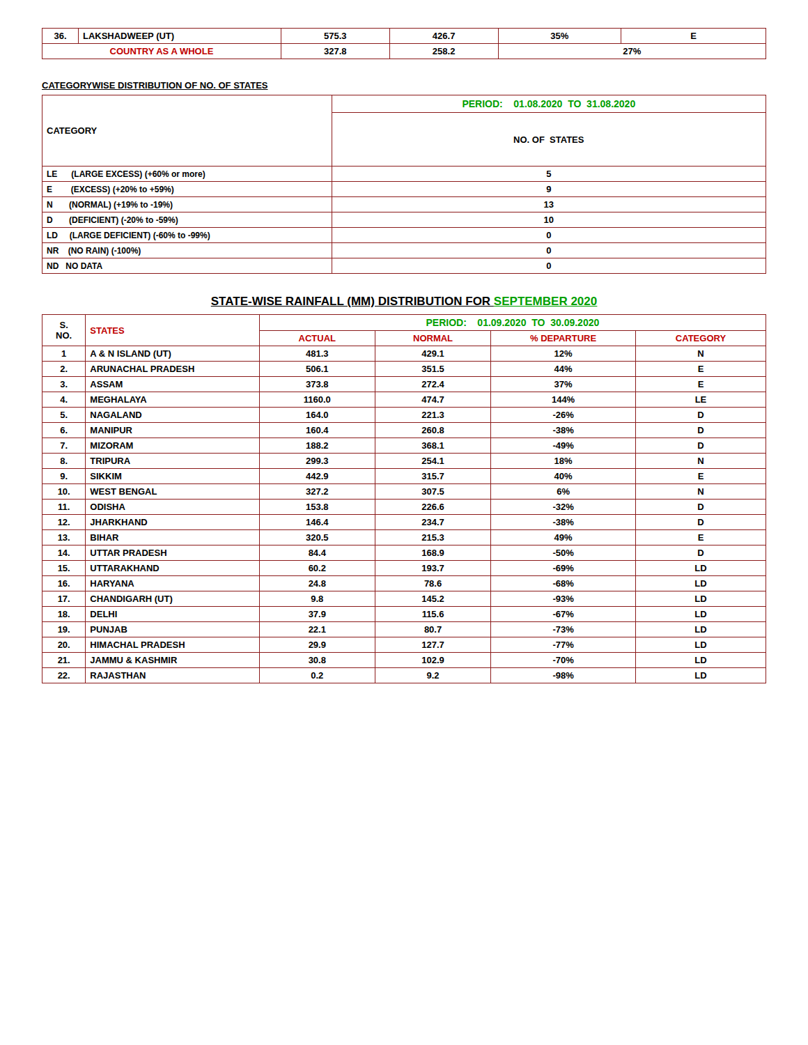| 36. | LAKSHADWEEP (UT) | 575.3 | 426.7 | 35% | E |
| COUNTRY AS A WHOLE | 327.8 | 258.2 | 27% |
CATEGORYWISE DISTRIBUTION OF NO. OF STATES
| CATEGORY | PERIOD: 01.08.2020 TO 31.08.2020 |
| NO. OF STATES |
| LE (LARGE EXCESS) (+60% or more) | 5 |
| E (EXCESS) (+20% to +59%) | 9 |
| N (NORMAL) (+19% to -19%) | 13 |
| D (DEFICIENT) (-20% to -59%) | 10 |
| LD (LARGE DEFICIENT) (-60% to -99%) | 0 |
| NR (NO RAIN) (-100%) | 0 |
| ND NO DATA | 0 |
STATE-WISE RAINFALL (MM) DISTRIBUTION FOR SEPTEMBER 2020
| S. NO. | STATES | PERIOD: 01.09.2020 TO 30.09.2020 |
| ACTUAL | NORMAL | % DEPARTURE | CATEGORY |
| 1 | A & N ISLAND (UT) | 481.3 | 429.1 | 12% | N |
| 2. | ARUNACHAL PRADESH | 506.1 | 351.5 | 44% | E |
| 3. | ASSAM | 373.8 | 272.4 | 37% | E |
| 4. | MEGHALAYA | 1160.0 | 474.7 | 144% | LE |
| 5. | NAGALAND | 164.0 | 221.3 | -26% | D |
| 6. | MANIPUR | 160.4 | 260.8 | -38% | D |
| 7. | MIZORAM | 188.2 | 368.1 | -49% | D |
| 8. | TRIPURA | 299.3 | 254.1 | 18% | N |
| 9. | SIKKIM | 442.9 | 315.7 | 40% | E |
| 10. | WEST BENGAL | 327.2 | 307.5 | 6% | N |
| 11. | ODISHA | 153.8 | 226.6 | -32% | D |
| 12. | JHARKHAND | 146.4 | 234.7 | -38% | D |
| 13. | BIHAR | 320.5 | 215.3 | 49% | E |
| 14. | UTTAR PRADESH | 84.4 | 168.9 | -50% | D |
| 15. | UTTARAKHAND | 60.2 | 193.7 | -69% | LD |
| 16. | HARYANA | 24.8 | 78.6 | -68% | LD |
| 17. | CHANDIGARH (UT) | 9.8 | 145.2 | -93% | LD |
| 18. | DELHI | 37.9 | 115.6 | -67% | LD |
| 19. | PUNJAB | 22.1 | 80.7 | -73% | LD |
| 20. | HIMACHAL PRADESH | 29.9 | 127.7 | -77% | LD |
| 21. | JAMMU & KASHMIR | 30.8 | 102.9 | -70% | LD |
| 22. | RAJASTHAN | 0.2 | 9.2 | -98% | LD |